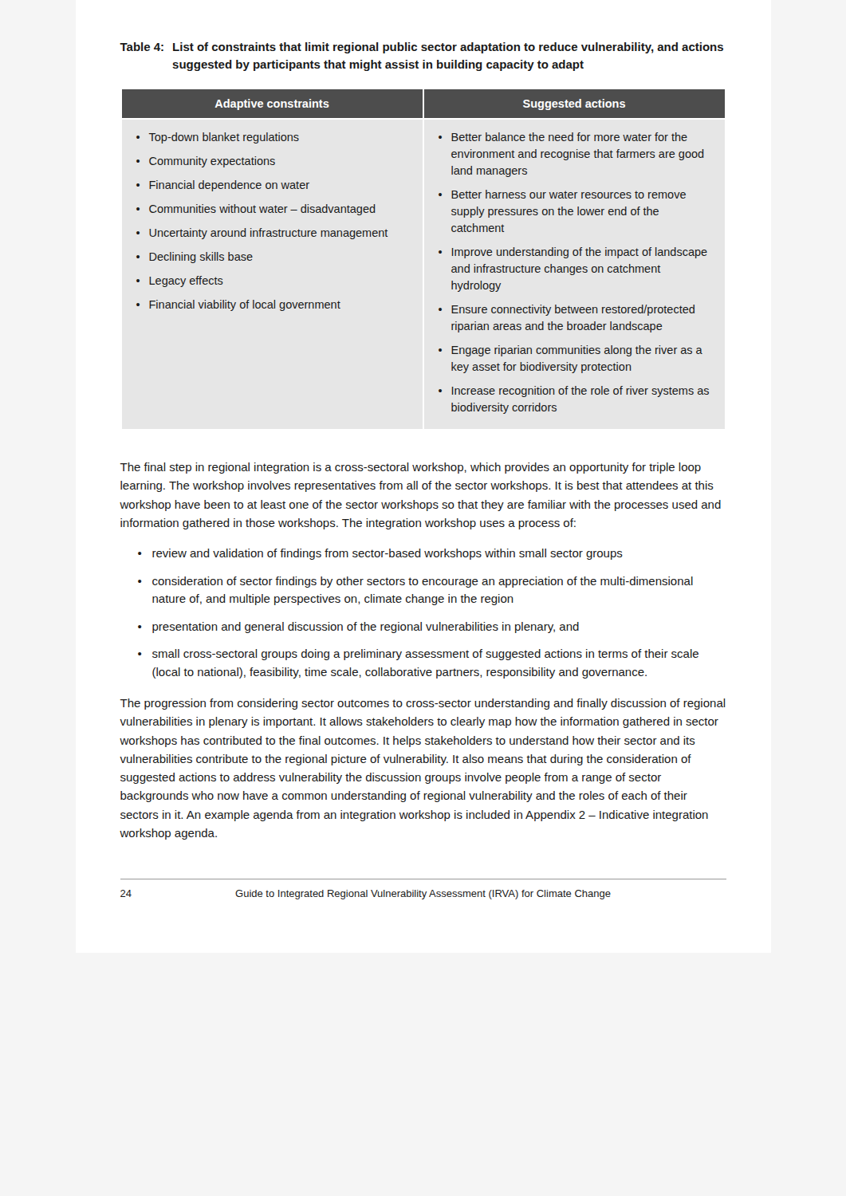Table 4: List of constraints that limit regional public sector adaptation to reduce vulnerability, and actions suggested by participants that might assist in building capacity to adapt
| Adaptive constraints | Suggested actions |
| --- | --- |
| Top-down blanket regulations Community expectations Financial dependence on water Communities without water – disadvantaged Uncertainty around infrastructure management Declining skills base Legacy effects Financial viability of local government | Better balance the need for more water for the environment and recognise that farmers are good land managers Better harness our water resources to remove supply pressures on the lower end of the catchment Improve understanding of the impact of landscape and infrastructure changes on catchment hydrology Ensure connectivity between restored/protected riparian areas and the broader landscape Engage riparian communities along the river as a key asset for biodiversity protection Increase recognition of the role of river systems as biodiversity corridors |
The final step in regional integration is a cross-sectoral workshop, which provides an opportunity for triple loop learning. The workshop involves representatives from all of the sector workshops. It is best that attendees at this workshop have been to at least one of the sector workshops so that they are familiar with the processes used and information gathered in those workshops. The integration workshop uses a process of:
review and validation of findings from sector-based workshops within small sector groups
consideration of sector findings by other sectors to encourage an appreciation of the multi-dimensional nature of, and multiple perspectives on, climate change in the region
presentation and general discussion of the regional vulnerabilities in plenary, and
small cross-sectoral groups doing a preliminary assessment of suggested actions in terms of their scale (local to national), feasibility, time scale, collaborative partners, responsibility and governance.
The progression from considering sector outcomes to cross-sector understanding and finally discussion of regional vulnerabilities in plenary is important. It allows stakeholders to clearly map how the information gathered in sector workshops has contributed to the final outcomes. It helps stakeholders to understand how their sector and its vulnerabilities contribute to the regional picture of vulnerability. It also means that during the consideration of suggested actions to address vulnerability the discussion groups involve people from a range of sector backgrounds who now have a common understanding of regional vulnerability and the roles of each of their sectors in it. An example agenda from an integration workshop is included in Appendix 2 – Indicative integration workshop agenda.
24 Guide to Integrated Regional Vulnerability Assessment (IRVA) for Climate Change